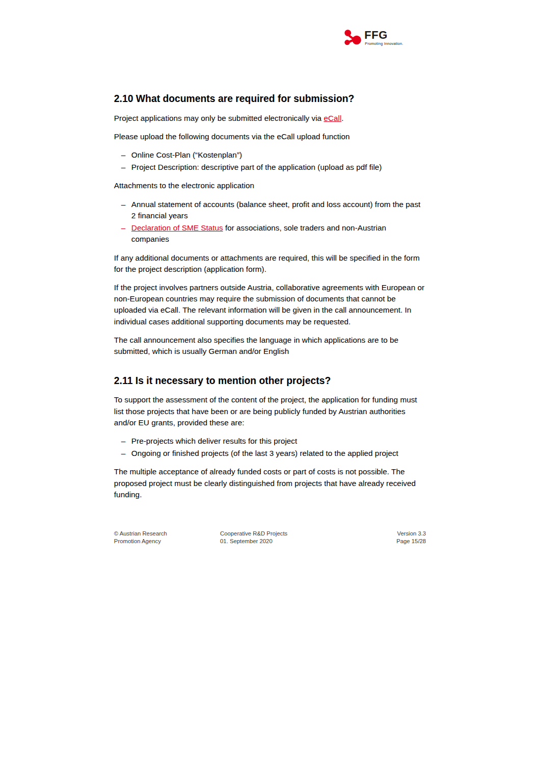FFG Promoting Innovation.
2.10 What documents are required for submission?
Project applications may only be submitted electronically via eCall.
Please upload the following documents via the eCall upload function
Online Cost-Plan (“Kostenplan”)
Project Description: descriptive part of the application (upload as pdf file)
Attachments to the electronic application
Annual statement of accounts (balance sheet, profit and loss account) from the past 2 financial years
Declaration of SME Status for associations, sole traders and non-Austrian companies
If any additional documents or attachments are required, this will be specified in the form for the project description (application form).
If the project involves partners outside Austria, collaborative agreements with European or non-European countries may require the submission of documents that cannot be uploaded via eCall. The relevant information will be given in the call announcement. In individual cases additional supporting documents may be requested.
The call announcement also specifies the language in which applications are to be submitted, which is usually German and/or English
2.11 Is it necessary to mention other projects?
To support the assessment of the content of the project, the application for funding must list those projects that have been or are being publicly funded by Austrian authorities and/or EU grants, provided these are:
Pre-projects which deliver results for this project
Ongoing or finished projects (of the last 3 years) related to the applied project
The multiple acceptance of already funded costs or part of costs is not possible. The proposed project must be clearly distinguished from projects that have already received funding.
| © Austrian Research Promotion Agency | Cooperative R&D Projects 01. September 2020 | Version 3.3 Page 15/28 |